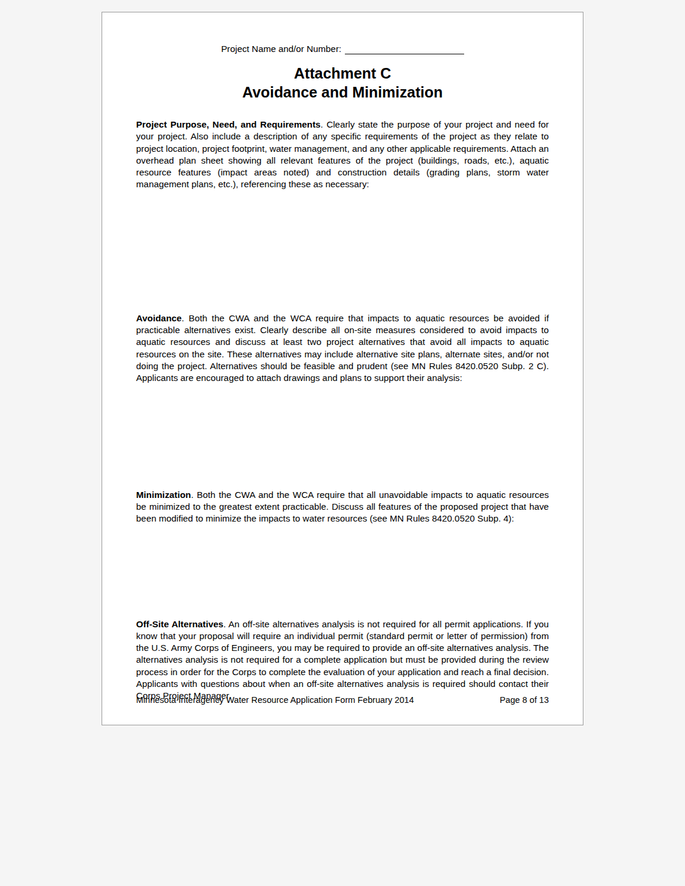Project Name and/or Number:
Attachment C Avoidance and Minimization
Project Purpose, Need, and Requirements. Clearly state the purpose of your project and need for your project. Also include a description of any specific requirements of the project as they relate to project location, project footprint, water management, and any other applicable requirements. Attach an overhead plan sheet showing all relevant features of the project (buildings, roads, etc.), aquatic resource features (impact areas noted) and construction details (grading plans, storm water management plans, etc.), referencing these as necessary:
Avoidance. Both the CWA and the WCA require that impacts to aquatic resources be avoided if practicable alternatives exist. Clearly describe all on-site measures considered to avoid impacts to aquatic resources and discuss at least two project alternatives that avoid all impacts to aquatic resources on the site. These alternatives may include alternative site plans, alternate sites, and/or not doing the project. Alternatives should be feasible and prudent (see MN Rules 8420.0520 Subp. 2 C). Applicants are encouraged to attach drawings and plans to support their analysis:
Minimization. Both the CWA and the WCA require that all unavoidable impacts to aquatic resources be minimized to the greatest extent practicable. Discuss all features of the proposed project that have been modified to minimize the impacts to water resources (see MN Rules 8420.0520 Subp. 4):
Off-Site Alternatives. An off-site alternatives analysis is not required for all permit applications. If you know that your proposal will require an individual permit (standard permit or letter of permission) from the U.S. Army Corps of Engineers, you may be required to provide an off-site alternatives analysis. The alternatives analysis is not required for a complete application but must be provided during the review process in order for the Corps to complete the evaluation of your application and reach a final decision. Applicants with questions about when an off-site alternatives analysis is required should contact their Corps Project Manager.
Minnesota Interagency Water Resource Application Form February 2014 Page 8 of 13